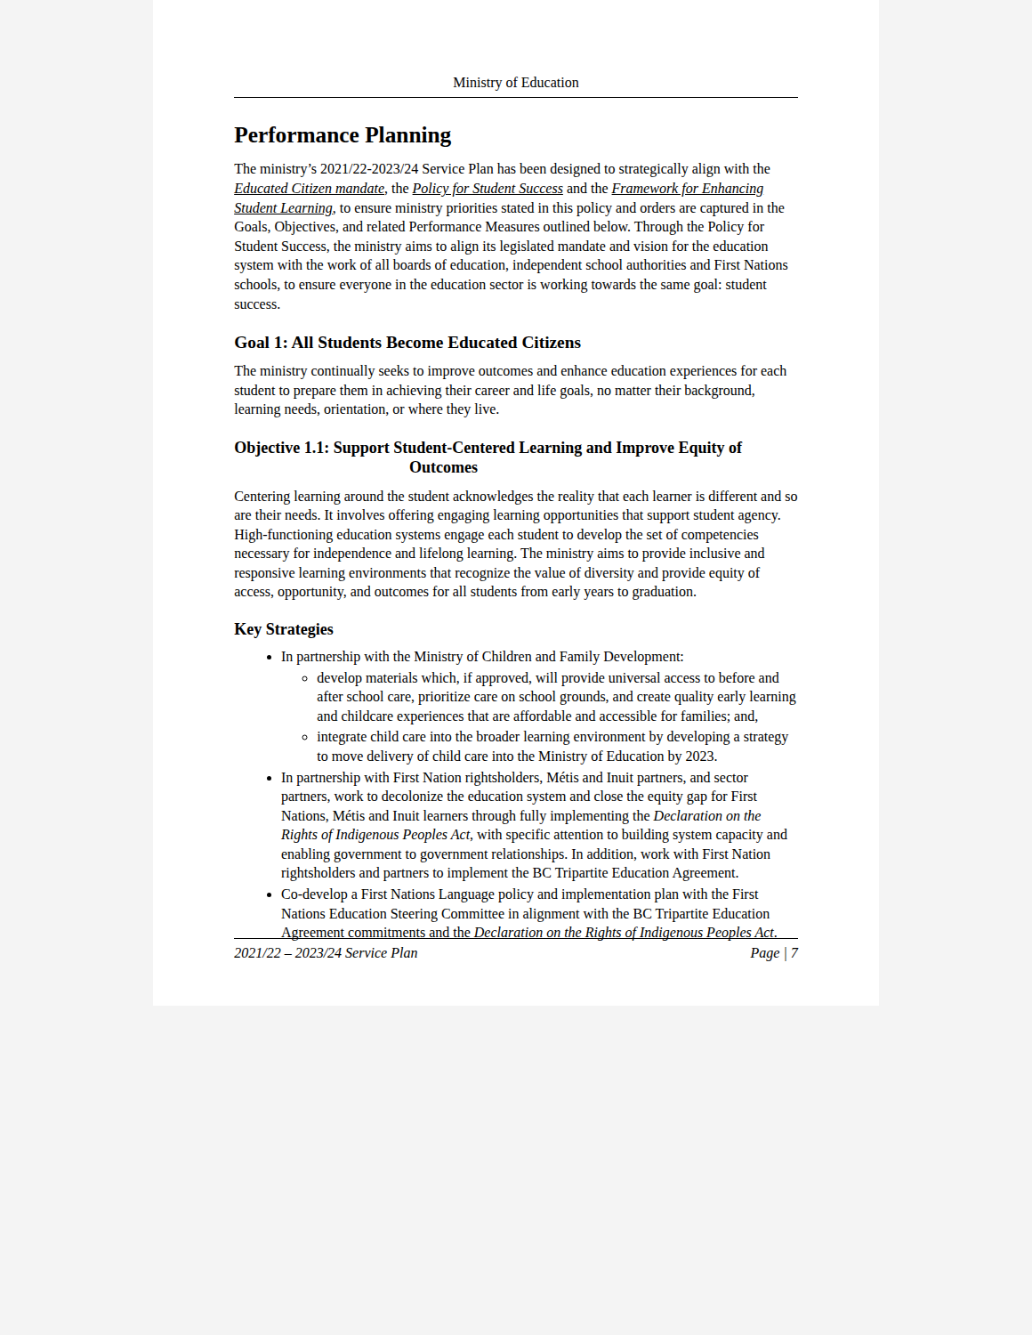Ministry of Education
Performance Planning
The ministry’s 2021/22-2023/24 Service Plan has been designed to strategically align with the Educated Citizen mandate, the Policy for Student Success and the Framework for Enhancing Student Learning, to ensure ministry priorities stated in this policy and orders are captured in the Goals, Objectives, and related Performance Measures outlined below. Through the Policy for Student Success, the ministry aims to align its legislated mandate and vision for the education system with the work of all boards of education, independent school authorities and First Nations schools, to ensure everyone in the education sector is working towards the same goal: student success.
Goal 1: All Students Become Educated Citizens
The ministry continually seeks to improve outcomes and enhance education experiences for each student to prepare them in achieving their career and life goals, no matter their background, learning needs, orientation, or where they live.
Objective 1.1: Support Student-Centered Learning and Improve Equity of Outcomes
Centering learning around the student acknowledges the reality that each learner is different and so are their needs. It involves offering engaging learning opportunities that support student agency. High-functioning education systems engage each student to develop the set of competencies necessary for independence and lifelong learning. The ministry aims to provide inclusive and responsive learning environments that recognize the value of diversity and provide equity of access, opportunity, and outcomes for all students from early years to graduation.
Key Strategies
In partnership with the Ministry of Children and Family Development:
develop materials which, if approved, will provide universal access to before and after school care, prioritize care on school grounds, and create quality early learning and childcare experiences that are affordable and accessible for families; and,
integrate child care into the broader learning environment by developing a strategy to move delivery of child care into the Ministry of Education by 2023.
In partnership with First Nation rightsholders, Métis and Inuit partners, and sector partners, work to decolonize the education system and close the equity gap for First Nations, Métis and Inuit learners through fully implementing the Declaration on the Rights of Indigenous Peoples Act, with specific attention to building system capacity and enabling government to government relationships. In addition, work with First Nation rightsholders and partners to implement the BC Tripartite Education Agreement.
Co-develop a First Nations Language policy and implementation plan with the First Nations Education Steering Committee in alignment with the BC Tripartite Education Agreement commitments and the Declaration on the Rights of Indigenous Peoples Act.
2021/22 – 2023/24 Service Plan
Page | 7